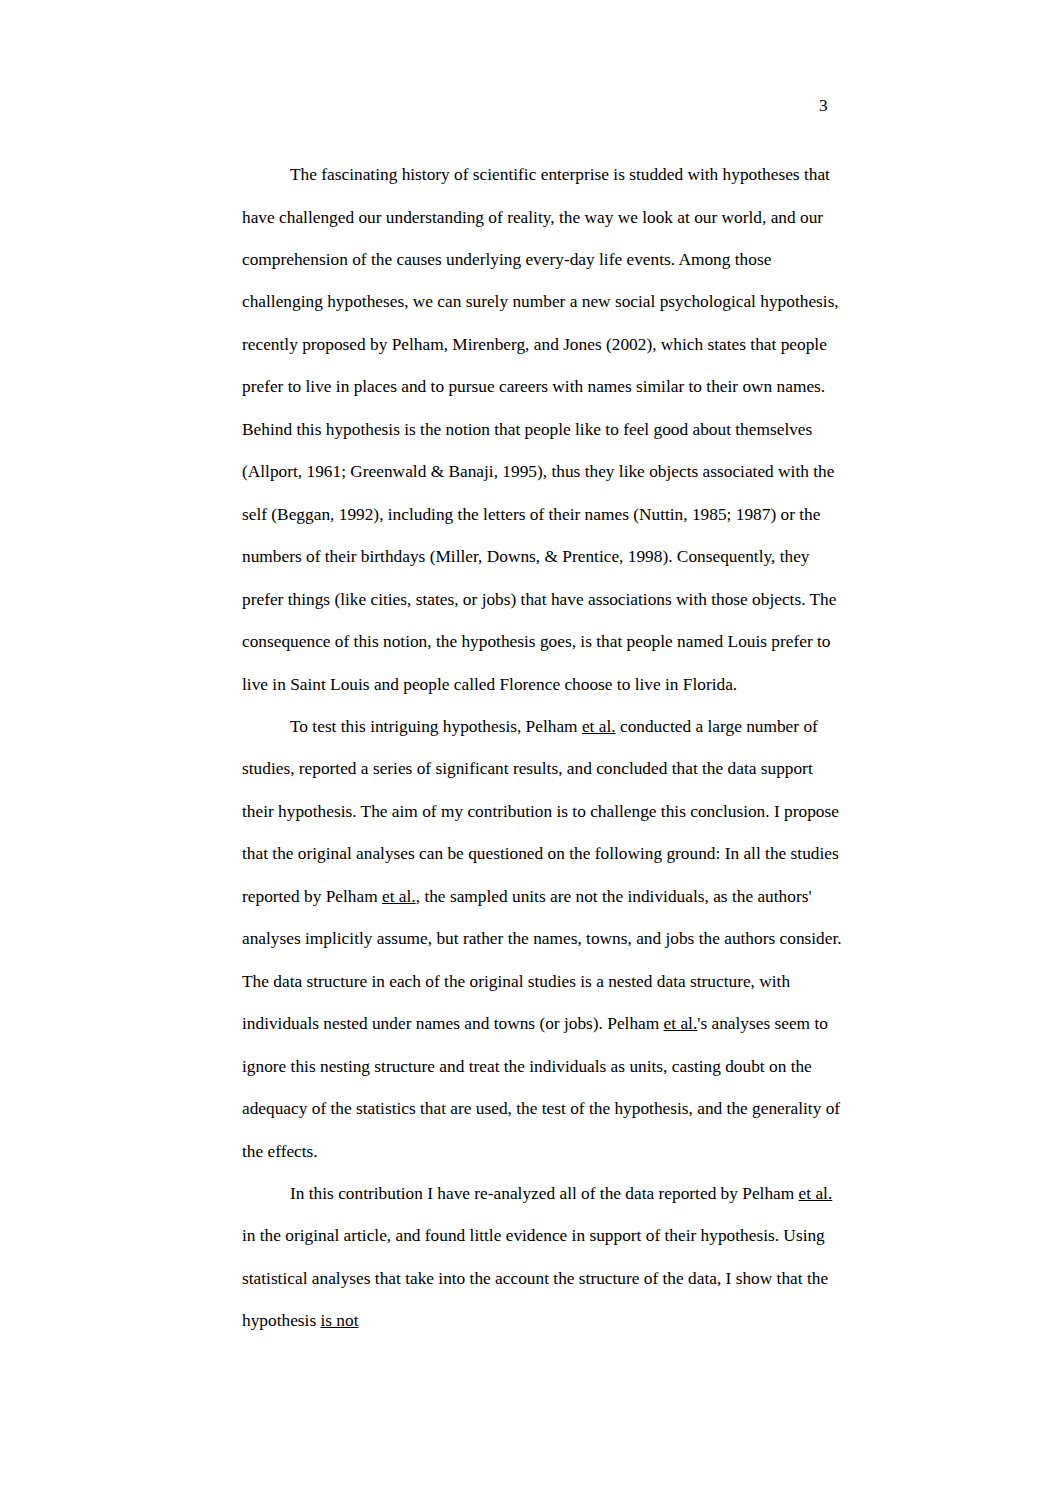3
The fascinating history of scientific enterprise is studded with hypotheses that have challenged our understanding of reality, the way we look at our world, and our comprehension of the causes underlying every-day life events. Among those challenging hypotheses, we can surely number a new social psychological hypothesis, recently proposed by Pelham, Mirenberg, and Jones (2002), which states that people prefer to live in places and to pursue careers with names similar to their own names. Behind this hypothesis is the notion that people like to feel good about themselves (Allport, 1961; Greenwald & Banaji, 1995), thus they like objects associated with the self (Beggan, 1992), including the letters of their names (Nuttin, 1985; 1987) or the numbers of their birthdays (Miller, Downs, & Prentice, 1998). Consequently, they prefer things (like cities, states, or jobs) that have associations with those objects. The consequence of this notion, the hypothesis goes, is that people named Louis prefer to live in Saint Louis and people called Florence choose to live in Florida.
To test this intriguing hypothesis, Pelham et al. conducted a large number of studies, reported a series of significant results, and concluded that the data support their hypothesis. The aim of my contribution is to challenge this conclusion. I propose that the original analyses can be questioned on the following ground: In all the studies reported by Pelham et al., the sampled units are not the individuals, as the authors' analyses implicitly assume, but rather the names, towns, and jobs the authors consider. The data structure in each of the original studies is a nested data structure, with individuals nested under names and towns (or jobs). Pelham et al.'s analyses seem to ignore this nesting structure and treat the individuals as units, casting doubt on the adequacy of the statistics that are used, the test of the hypothesis, and the generality of the effects.
In this contribution I have re-analyzed all of the data reported by Pelham et al. in the original article, and found little evidence in support of their hypothesis. Using statistical analyses that take into the account the structure of the data, I show that the hypothesis is not